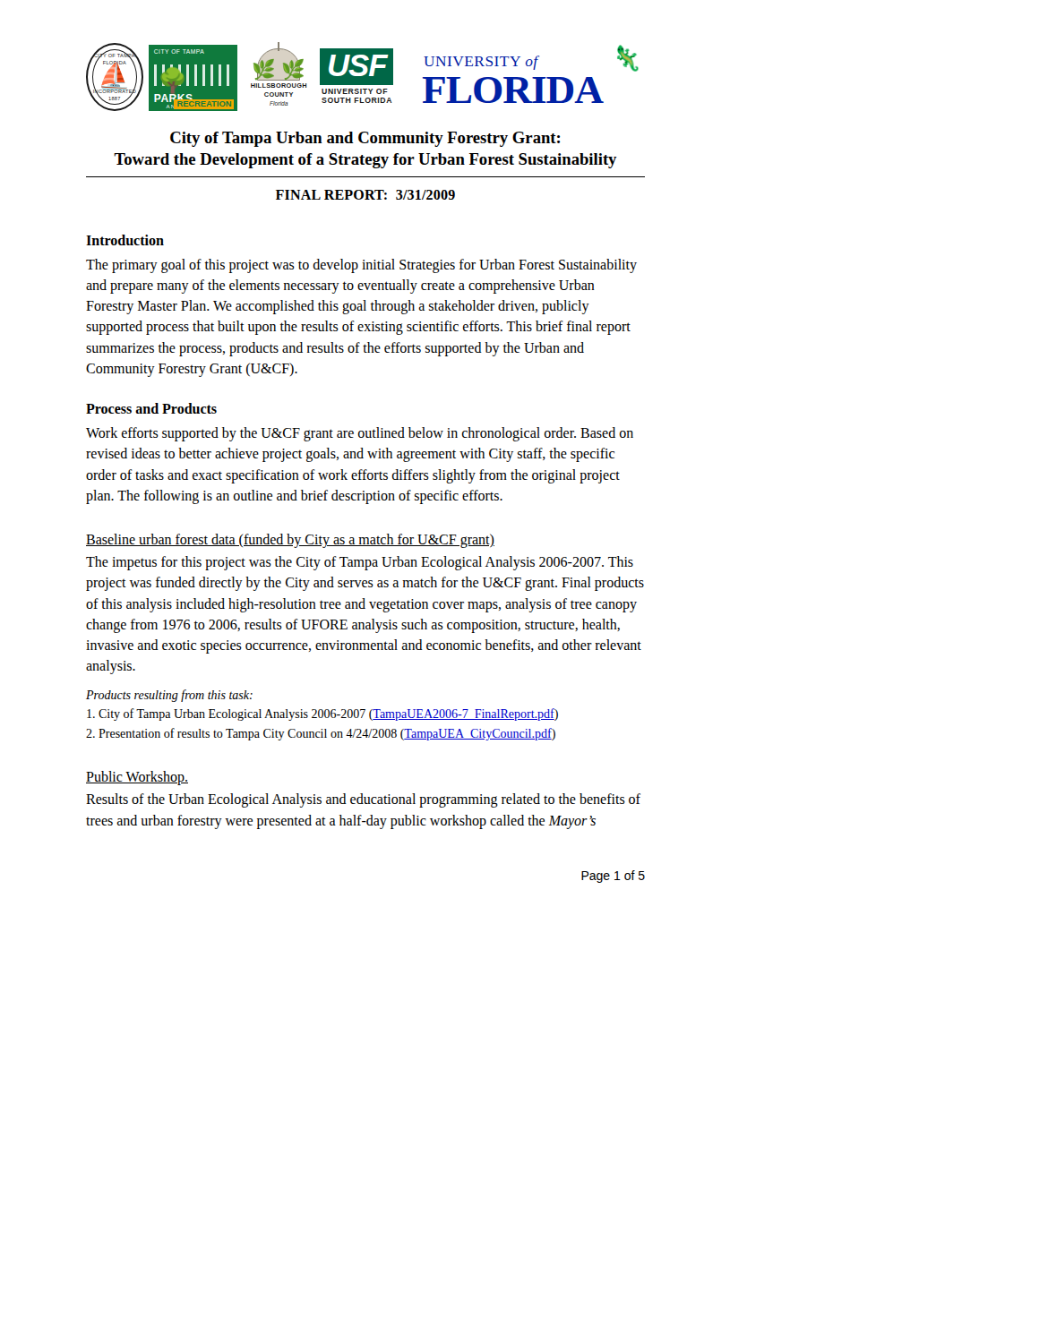CITY OF TAMPA FLORIDA
⛵
INCORPORATED 1887
CITY OF TAMPA
🌳
PARKSAND
RECREATION
🌿 🌿
HILLSBOROUGH COUNTY
Florida
USF
UNIVERSITY OF
SOUTH FLORIDA
🦎
UNIVERSITY of
FLORIDA
City of Tampa Urban and Community Forestry Grant:
Toward the Development of a Strategy for Urban Forest Sustainability
FINAL REPORT: 3/31/2009
Introduction
The primary goal of this project was to develop initial Strategies for Urban Forest Sustainability and prepare many of the elements necessary to eventually create a comprehensive Urban Forestry Master Plan. We accomplished this goal through a stakeholder driven, publicly supported process that built upon the results of existing scientific efforts. This brief final report summarizes the process, products and results of the efforts supported by the Urban and Community Forestry Grant (U&CF).
Process and Products
Work efforts supported by the U&CF grant are outlined below in chronological order. Based on revised ideas to better achieve project goals, and with agreement with City staff, the specific order of tasks and exact specification of work efforts differs slightly from the original project plan. The following is an outline and brief description of specific efforts.
Baseline urban forest data (funded by City as a match for U&CF grant)
The impetus for this project was the City of Tampa Urban Ecological Analysis 2006-2007. This project was funded directly by the City and serves as a match for the U&CF grant. Final products of this analysis included high-resolution tree and vegetation cover maps, analysis of tree canopy change from 1976 to 2006, results of UFORE analysis such as composition, structure, health, invasive and exotic species occurrence, environmental and economic benefits, and other relevant analysis.
Products resulting from this task:
1. City of Tampa Urban Ecological Analysis 2006-2007 (TampaUEA2006-7_FinalReport.pdf)
2. Presentation of results to Tampa City Council on 4/24/2008 (TampaUEA_CityCouncil.pdf)
Public Workshop.
Results of the Urban Ecological Analysis and educational programming related to the benefits of trees and urban forestry were presented at a half-day public workshop called the Mayor’s
Page 1 of 5